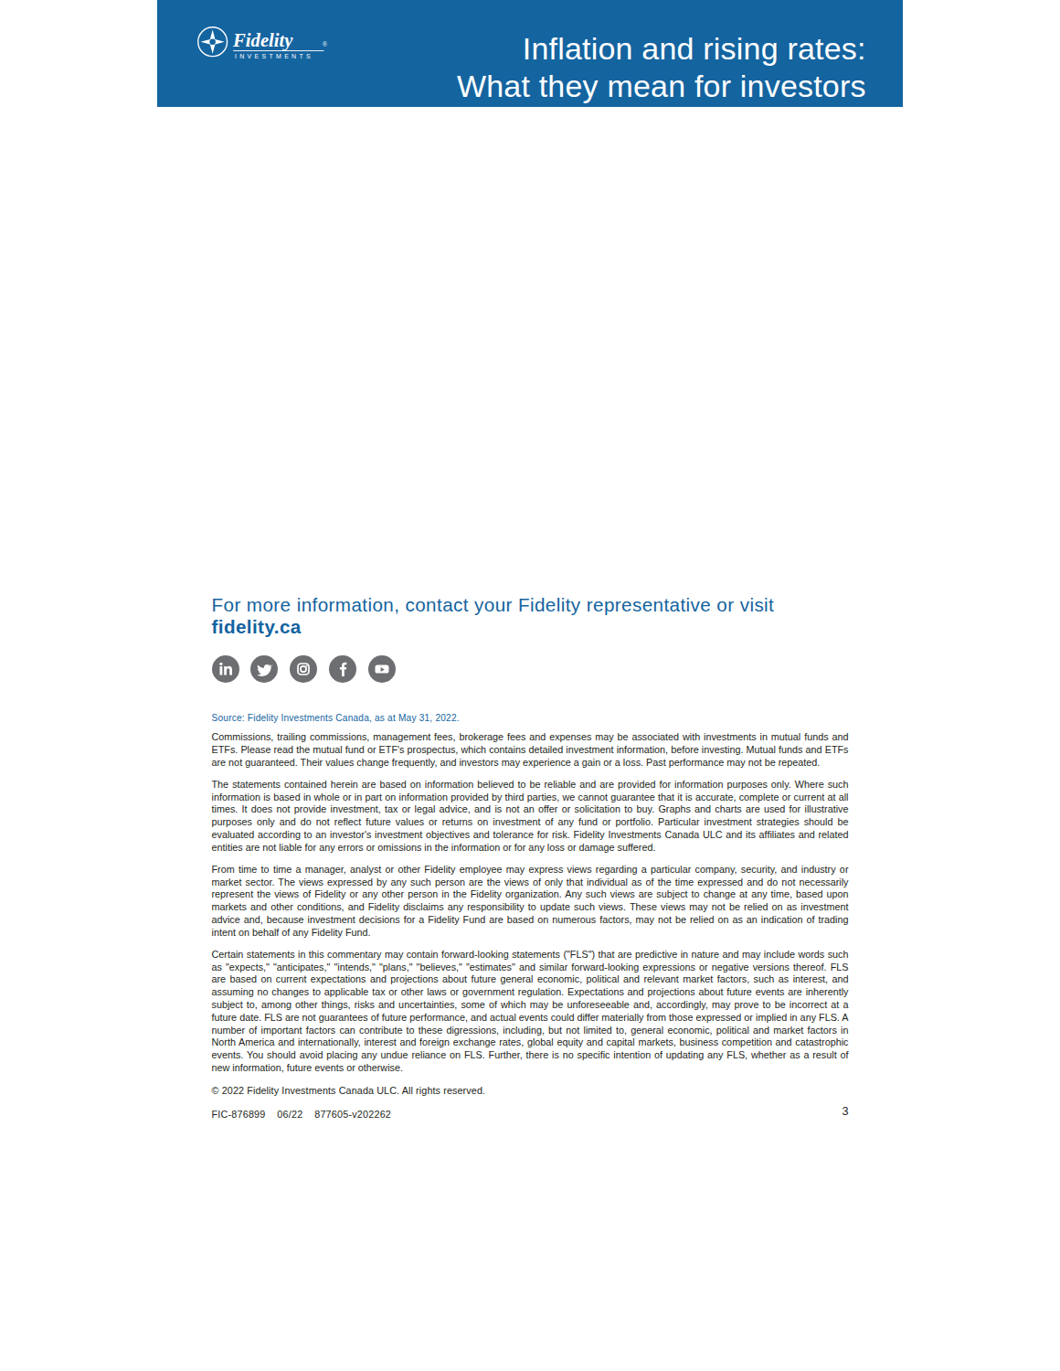Fidelity ® INVESTMENTS
Inflation and rising rates:
What they mean for investors
For more information, contact your Fidelity representative or visit fidelity.ca
Source: Fidelity Investments Canada, as at May 31, 2022.
Commissions, trailing commissions, management fees, brokerage fees and expenses may be associated with investments in mutual funds and ETFs. Please read the mutual fund or ETF's prospectus, which contains detailed investment information, before investing. Mutual funds and ETFs are not guaranteed. Their values change frequently, and investors may experience a gain or a loss. Past performance may not be repeated.
The statements contained herein are based on information believed to be reliable and are provided for information purposes only. Where such information is based in whole or in part on information provided by third parties, we cannot guarantee that it is accurate, complete or current at all times. It does not provide investment, tax or legal advice, and is not an offer or solicitation to buy. Graphs and charts are used for illustrative purposes only and do not reflect future values or returns on investment of any fund or portfolio. Particular investment strategies should be evaluated according to an investor's investment objectives and tolerance for risk. Fidelity Investments Canada ULC and its affiliates and related entities are not liable for any errors or omissions in the information or for any loss or damage suffered.
From time to time a manager, analyst or other Fidelity employee may express views regarding a particular company, security, and industry or market sector. The views expressed by any such person are the views of only that individual as of the time expressed and do not necessarily represent the views of Fidelity or any other person in the Fidelity organization. Any such views are subject to change at any time, based upon markets and other conditions, and Fidelity disclaims any responsibility to update such views. These views may not be relied on as investment advice and, because investment decisions for a Fidelity Fund are based on numerous factors, may not be relied on as an indication of trading intent on behalf of any Fidelity Fund.
Certain statements in this commentary may contain forward-looking statements ("FLS") that are predictive in nature and may include words such as "expects," "anticipates," "intends," "plans," "believes," "estimates" and similar forward-looking expressions or negative versions thereof. FLS are based on current expectations and projections about future general economic, political and relevant market factors, such as interest, and assuming no changes to applicable tax or other laws or government regulation. Expectations and projections about future events are inherently subject to, among other things, risks and uncertainties, some of which may be unforeseeable and, accordingly, may prove to be incorrect at a future date. FLS are not guarantees of future performance, and actual events could differ materially from those expressed or implied in any FLS. A number of important factors can contribute to these digressions, including, but not limited to, general economic, political and market factors in North America and internationally, interest and foreign exchange rates, global equity and capital markets, business competition and catastrophic events. You should avoid placing any undue reliance on FLS. Further, there is no specific intention of updating any FLS, whether as a result of new information, future events or otherwise.
© 2022 Fidelity Investments Canada ULC. All rights reserved.
FIC-876899 06/22 877605-v202262
3